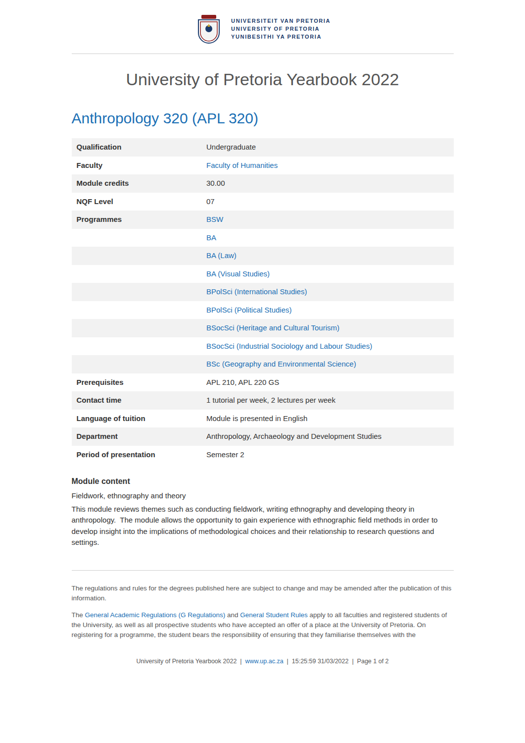Universiteit van Pretoria
University of Pretoria
Yunibesithi ya Pretoria
University of Pretoria Yearbook 2022
Anthropology 320 (APL 320)
| Qualification | Undergraduate |
| Faculty | Faculty of Humanities |
| Module credits | 30.00 |
| NQF Level | 07 |
| Programmes | BSW |
| | BA |
| | BA (Law) |
| | BA (Visual Studies) |
| | BPolSci (International Studies) |
| | BPolSci (Political Studies) |
| | BSocSci (Heritage and Cultural Tourism) |
| | BSocSci (Industrial Sociology and Labour Studies) |
| | BSc (Geography and Environmental Science) |
| Prerequisites | APL 210, APL 220 GS |
| Contact time | 1 tutorial per week, 2 lectures per week |
| Language of tuition | Module is presented in English |
| Department | Anthropology, Archaeology and Development Studies |
| Period of presentation | Semester 2 |
Module content
Fieldwork, ethnography and theory
This module reviews themes such as conducting fieldwork, writing ethnography and developing theory in anthropology. The module allows the opportunity to gain experience with ethnographic field methods in order to develop insight into the implications of methodological choices and their relationship to research questions and settings.
The regulations and rules for the degrees published here are subject to change and may be amended after the publication of this information.
The General Academic Regulations (G Regulations) and General Student Rules apply to all faculties and registered students of the University, as well as all prospective students who have accepted an offer of a place at the University of Pretoria. On registering for a programme, the student bears the responsibility of ensuring that they familiarise themselves with the
University of Pretoria Yearbook 2022 | www.up.ac.za | 15:25:59 31/03/2022 | Page 1 of 2